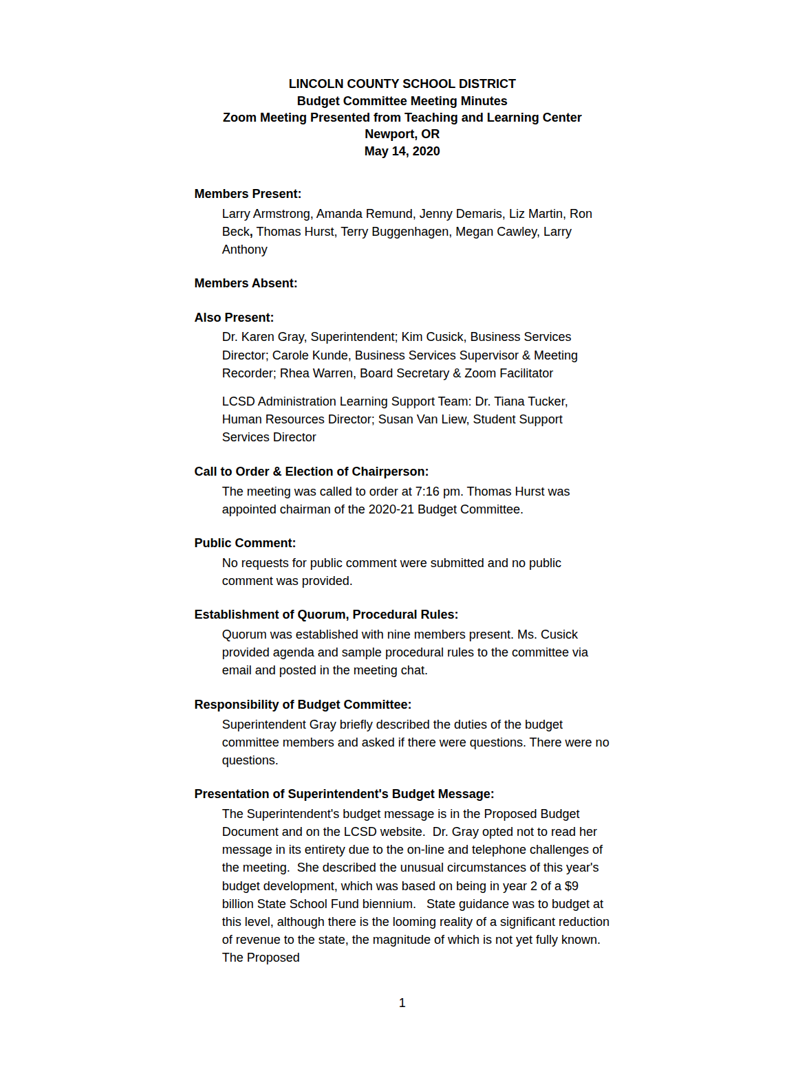LINCOLN COUNTY SCHOOL DISTRICT
Budget Committee Meeting Minutes
Zoom Meeting Presented from Teaching and Learning Center
Newport, OR
May 14, 2020
Members Present:
Larry Armstrong, Amanda Remund, Jenny Demaris, Liz Martin, Ron Beck, Thomas Hurst, Terry Buggenhagen, Megan Cawley, Larry Anthony
Members Absent:
Also Present:
Dr. Karen Gray, Superintendent; Kim Cusick, Business Services Director; Carole Kunde, Business Services Supervisor & Meeting Recorder; Rhea Warren, Board Secretary & Zoom Facilitator
LCSD Administration Learning Support Team: Dr. Tiana Tucker, Human Resources Director; Susan Van Liew, Student Support Services Director
Call to Order & Election of Chairperson:
The meeting was called to order at 7:16 pm. Thomas Hurst was appointed chairman of the 2020-21 Budget Committee.
Public Comment:
No requests for public comment were submitted and no public comment was provided.
Establishment of Quorum, Procedural Rules:
Quorum was established with nine members present. Ms. Cusick provided agenda and sample procedural rules to the committee via email and posted in the meeting chat.
Responsibility of Budget Committee:
Superintendent Gray briefly described the duties of the budget committee members and asked if there were questions. There were no questions.
Presentation of Superintendent's Budget Message:
The Superintendent's budget message is in the Proposed Budget Document and on the LCSD website. Dr. Gray opted not to read her message in its entirety due to the on-line and telephone challenges of the meeting. She described the unusual circumstances of this year's budget development, which was based on being in year 2 of a $9 billion State School Fund biennium. State guidance was to budget at this level, although there is the looming reality of a significant reduction of revenue to the state, the magnitude of which is not yet fully known. The Proposed
1